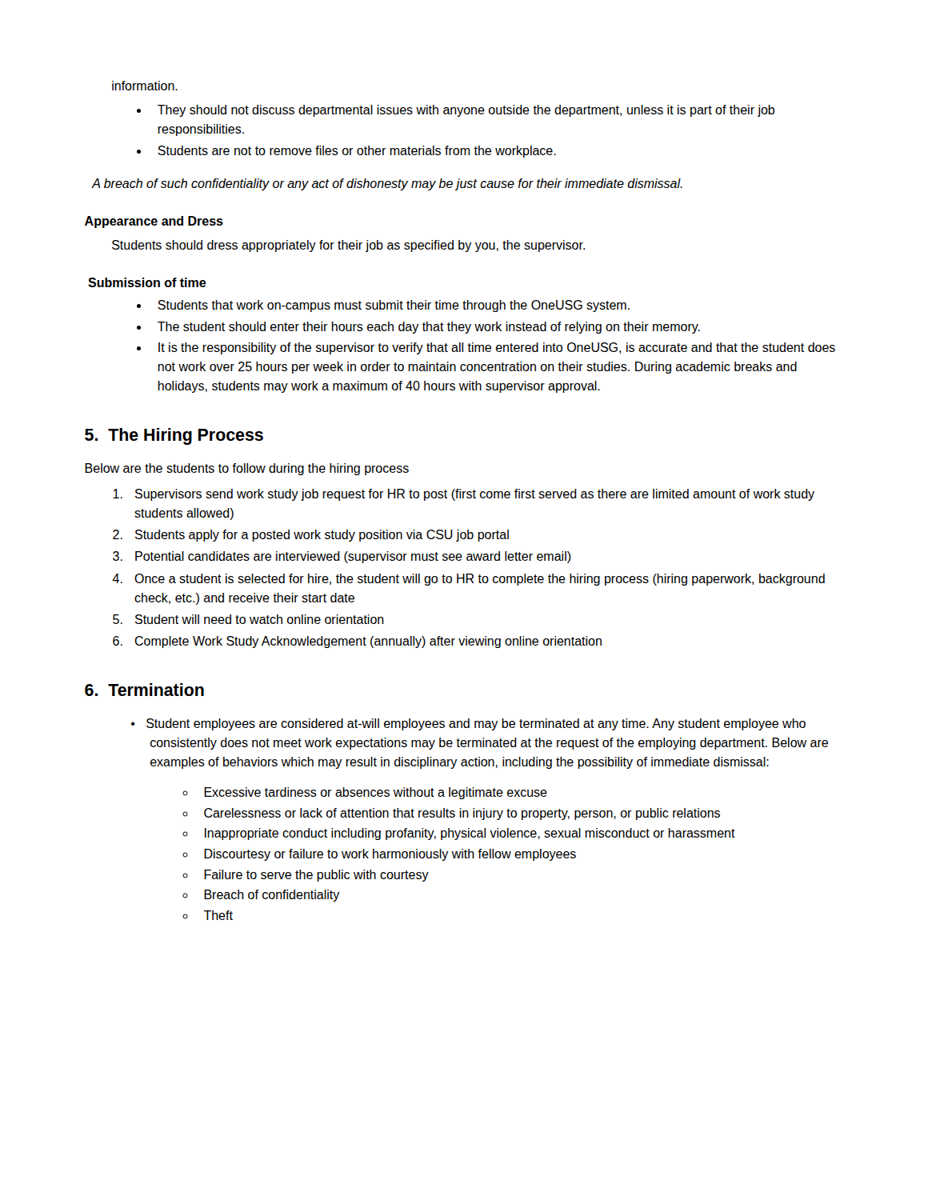information.
They should not discuss departmental issues with anyone outside the department, unless it is part of their job responsibilities.
Students are not to remove files or other materials from the workplace.
A breach of such confidentiality or any act of dishonesty may be just cause for their immediate dismissal.
Appearance and Dress
Students should dress appropriately for their job as specified by you, the supervisor.
Submission of time
Students that work on-campus must submit their time through the OneUSG system.
The student should enter their hours each day that they work instead of relying on their memory.
It is the responsibility of the supervisor to verify that all time entered into OneUSG, is accurate and that the student does not work over 25 hours per week in order to maintain concentration on their studies. During academic breaks and holidays, students may work a maximum of 40 hours with supervisor approval.
5. The Hiring Process
Below are the students to follow during the hiring process
Supervisors send work study job request for HR to post (first come first served as there are limited amount of work study students allowed)
Students apply for a posted work study position via CSU job portal
Potential candidates are interviewed (supervisor must see award letter email)
Once a student is selected for hire, the student will go to HR to complete the hiring process (hiring paperwork, background check, etc.) and receive their start date
Student will need to watch online orientation
Complete Work Study Acknowledgement (annually) after viewing online orientation
6. Termination
• Student employees are considered at-will employees and may be terminated at any time. Any student employee who consistently does not meet work expectations may be terminated at the request of the employing department. Below are examples of behaviors which may result in disciplinary action, including the possibility of immediate dismissal:
Excessive tardiness or absences without a legitimate excuse
Carelessness or lack of attention that results in injury to property, person, or public relations
Inappropriate conduct including profanity, physical violence, sexual misconduct or harassment
Discourtesy or failure to work harmoniously with fellow employees
Failure to serve the public with courtesy
Breach of confidentiality
Theft